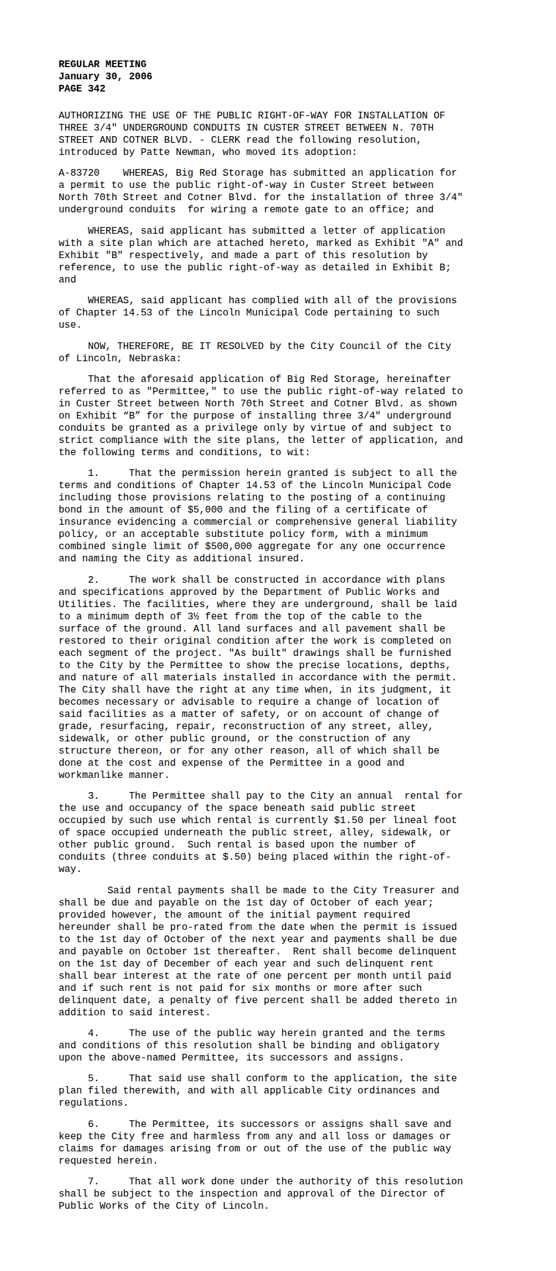REGULAR MEETING
January 30, 2006
PAGE 342
AUTHORIZING THE USE OF THE PUBLIC RIGHT-OF-WAY FOR INSTALLATION OF THREE 3/4" UNDERGROUND CONDUITS IN CUSTER STREET BETWEEN N. 70TH STREET AND COTNER BLVD. - CLERK read the following resolution, introduced by Patte Newman, who moved its adoption:
A-83720 WHEREAS, Big Red Storage has submitted an application for a permit to use the public right-of-way in Custer Street between North 70th Street and Cotner Blvd. for the installation of three 3/4" underground conduits for wiring a remote gate to an office; and
WHEREAS, said applicant has submitted a letter of application with a site plan which are attached hereto, marked as Exhibit "A" and Exhibit "B" respectively, and made a part of this resolution by reference, to use the public right-of-way as detailed in Exhibit B; and
WHEREAS, said applicant has complied with all of the provisions of Chapter 14.53 of the Lincoln Municipal Code pertaining to such use.
NOW, THEREFORE, BE IT RESOLVED by the City Council of the City of Lincoln, Nebraska:
That the aforesaid application of Big Red Storage, hereinafter referred to as "Permittee," to use the public right-of-way related to in Custer Street between North 70th Street and Cotner Blvd. as shown on Exhibit “B” for the purpose of installing three 3/4" underground conduits be granted as a privilege only by virtue of and subject to strict compliance with the site plans, the letter of application, and the following terms and conditions, to wit:
1. That the permission herein granted is subject to all the terms and conditions of Chapter 14.53 of the Lincoln Municipal Code including those provisions relating to the posting of a continuing bond in the amount of $5,000 and the filing of a certificate of insurance evidencing a commercial or comprehensive general liability policy, or an acceptable substitute policy form, with a minimum combined single limit of $500,000 aggregate for any one occurrence and naming the City as additional insured.
2. The work shall be constructed in accordance with plans and specifications approved by the Department of Public Works and Utilities. The facilities, where they are underground, shall be laid to a minimum depth of 3½ feet from the top of the cable to the surface of the ground. All land surfaces and all pavement shall be restored to their original condition after the work is completed on each segment of the project. "As built" drawings shall be furnished to the City by the Permittee to show the precise locations, depths, and nature of all materials installed in accordance with the permit. The City shall have the right at any time when, in its judgment, it becomes necessary or advisable to require a change of location of said facilities as a matter of safety, or on account of change of grade, resurfacing, repair, reconstruction of any street, alley, sidewalk, or other public ground, or the construction of any structure thereon, or for any other reason, all of which shall be done at the cost and expense of the Permittee in a good and workmanlike manner.
3. The Permittee shall pay to the City an annual rental for the use and occupancy of the space beneath said public street occupied by such use which rental is currently $1.50 per lineal foot of space occupied underneath the public street, alley, sidewalk, or other public ground. Such rental is based upon the number of conduits (three conduits at $.50) being placed within the right-of-way.
Said rental payments shall be made to the City Treasurer and shall be due and payable on the 1st day of October of each year; provided however, the amount of the initial payment required hereunder shall be pro-rated from the date when the permit is issued to the 1st day of October of the next year and payments shall be due and payable on October 1st thereafter. Rent shall become delinquent on the 1st day of December of each year and such delinquent rent shall bear interest at the rate of one percent per month until paid and if such rent is not paid for six months or more after such delinquent date, a penalty of five percent shall be added thereto in addition to said interest.
4. The use of the public way herein granted and the terms and conditions of this resolution shall be binding and obligatory upon the above-named Permittee, its successors and assigns.
5. That said use shall conform to the application, the site plan filed therewith, and with all applicable City ordinances and regulations.
6. The Permittee, its successors or assigns shall save and keep the City free and harmless from any and all loss or damages or claims for damages arising from or out of the use of the public way requested herein.
7. That all work done under the authority of this resolution shall be subject to the inspection and approval of the Director of Public Works of the City of Lincoln.